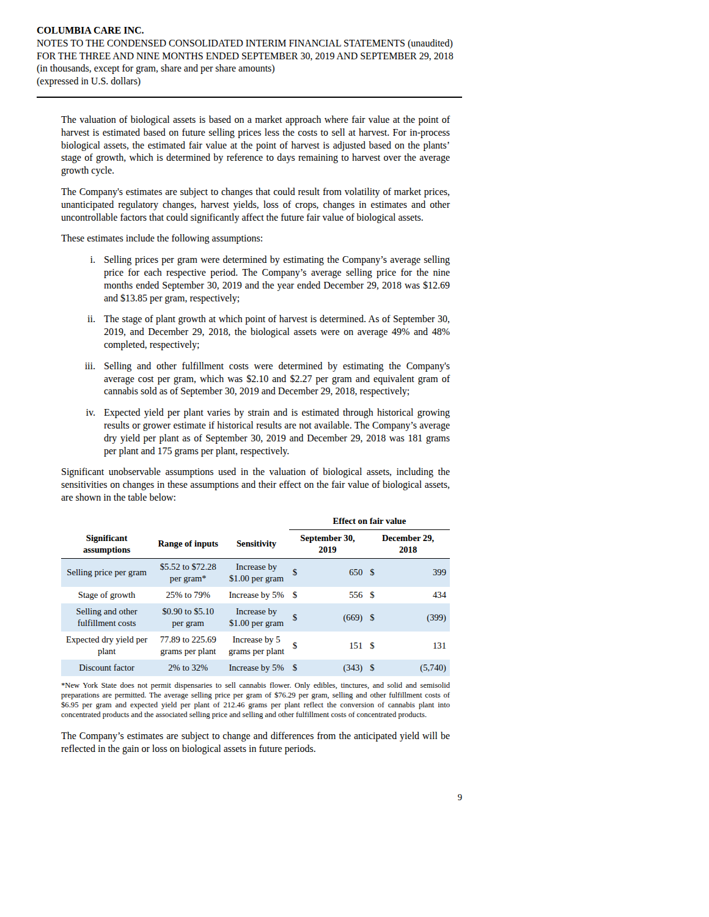COLUMBIA CARE INC.
NOTES TO THE CONDENSED CONSOLIDATED INTERIM FINANCIAL STATEMENTS (unaudited)
FOR THE THREE AND NINE MONTHS ENDED SEPTEMBER 30, 2019 AND SEPTEMBER 29, 2018
(in thousands, except for gram, share and per share amounts)
(expressed in U.S. dollars)
The valuation of biological assets is based on a market approach where fair value at the point of harvest is estimated based on future selling prices less the costs to sell at harvest. For in-process biological assets, the estimated fair value at the point of harvest is adjusted based on the plants’ stage of growth, which is determined by reference to days remaining to harvest over the average growth cycle.
The Company's estimates are subject to changes that could result from volatility of market prices, unanticipated regulatory changes, harvest yields, loss of crops, changes in estimates and other uncontrollable factors that could significantly affect the future fair value of biological assets.
These estimates include the following assumptions:
Selling prices per gram were determined by estimating the Company’s average selling price for each respective period. The Company’s average selling price for the nine months ended September 30, 2019 and the year ended December 29, 2018 was $12.69 and $13.85 per gram, respectively;
The stage of plant growth at which point of harvest is determined. As of September 30, 2019, and December 29, 2018, the biological assets were on average 49% and 48% completed, respectively;
Selling and other fulfillment costs were determined by estimating the Company's average cost per gram, which was $2.10 and $2.27 per gram and equivalent gram of cannabis sold as of September 30, 2019 and December 29, 2018, respectively;
Expected yield per plant varies by strain and is estimated through historical growing results or grower estimate if historical results are not available. The Company’s average dry yield per plant as of September 30, 2019 and December 29, 2018 was 181 grams per plant and 175 grams per plant, respectively.
Significant unobservable assumptions used in the valuation of biological assets, including the sensitivities on changes in these assumptions and their effect on the fair value of biological assets, are shown in the table below:
| | | | Effect on fair value |
| Significant assumptions | Range of inputs | Sensitivity | September 30, 2019 | December 29, 2018 |
| Selling price per gram | $5.52 to $72.28 per gram* | Increase by $1.00 per gram | $ | 650 | $ | 399 |
| Stage of growth | 25% to 79% | Increase by 5% | $ | 556 | $ | 434 |
| Selling and other fulfillment costs | $0.90 to $5.10 per gram | Increase by $1.00 per gram | $ | (669) | $ | (399) |
| Expected dry yield per plant | 77.89 to 225.69 grams per plant | Increase by 5 grams per plant | $ | 151 | $ | 131 |
| Discount factor | 2% to 32% | Increase by 5% | $ | (343) | $ | (5,740) |
*New York State does not permit dispensaries to sell cannabis flower. Only edibles, tinctures, and solid and semisolid preparations are permitted. The average selling price per gram of $76.29 per gram, selling and other fulfillment costs of $6.95 per gram and expected yield per plant of 212.46 grams per plant reflect the conversion of cannabis plant into concentrated products and the associated selling price and selling and other fulfillment costs of concentrated products.
The Company’s estimates are subject to change and differences from the anticipated yield will be reflected in the gain or loss on biological assets in future periods.
9